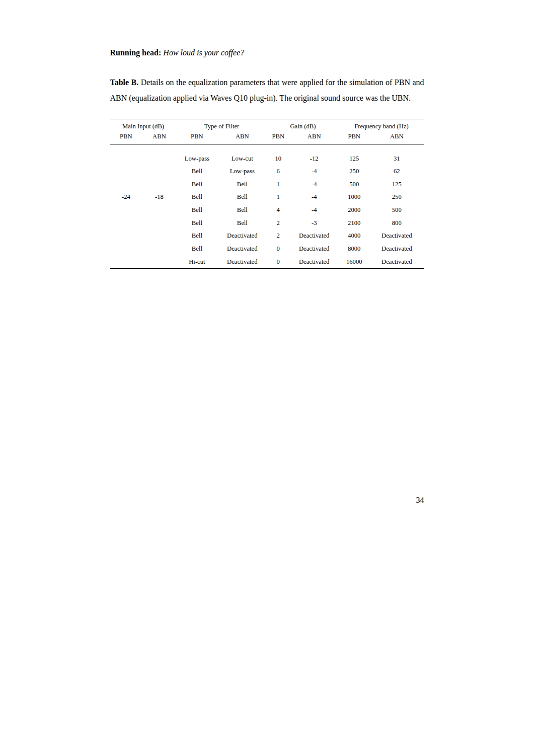Running head: How loud is your coffee?
Table B. Details on the equalization parameters that were applied for the simulation of PBN and ABN (equalization applied via Waves Q10 plug-in). The original sound source was the UBN.
| Main Input (dB) | Type of Filter | Gain (dB) | Frequency band (Hz) |
| --- | --- | --- | --- |
| PBN | ABN | PBN | ABN | PBN | ABN | PBN | ABN |
| | | Low-pass | Low-cut | 10 | -12 | 125 | 31 |
| | | Bell | Low-pass | 6 | -4 | 250 | 62 |
| | | Bell | Bell | 1 | -4 | 500 | 125 |
| -24 | -18 | Bell | Bell | 1 | -4 | 1000 | 250 |
| | | Bell | Bell | 4 | -4 | 2000 | 500 |
| | | Bell | Bell | 2 | -3 | 2100 | 800 |
| | | Bell | Deactivated | 2 | Deactivated | 4000 | Deactivated |
| | | Bell | Deactivated | 0 | Deactivated | 8000 | Deactivated |
| | | Hi-cut | Deactivated | 0 | Deactivated | 16000 | Deactivated |
34